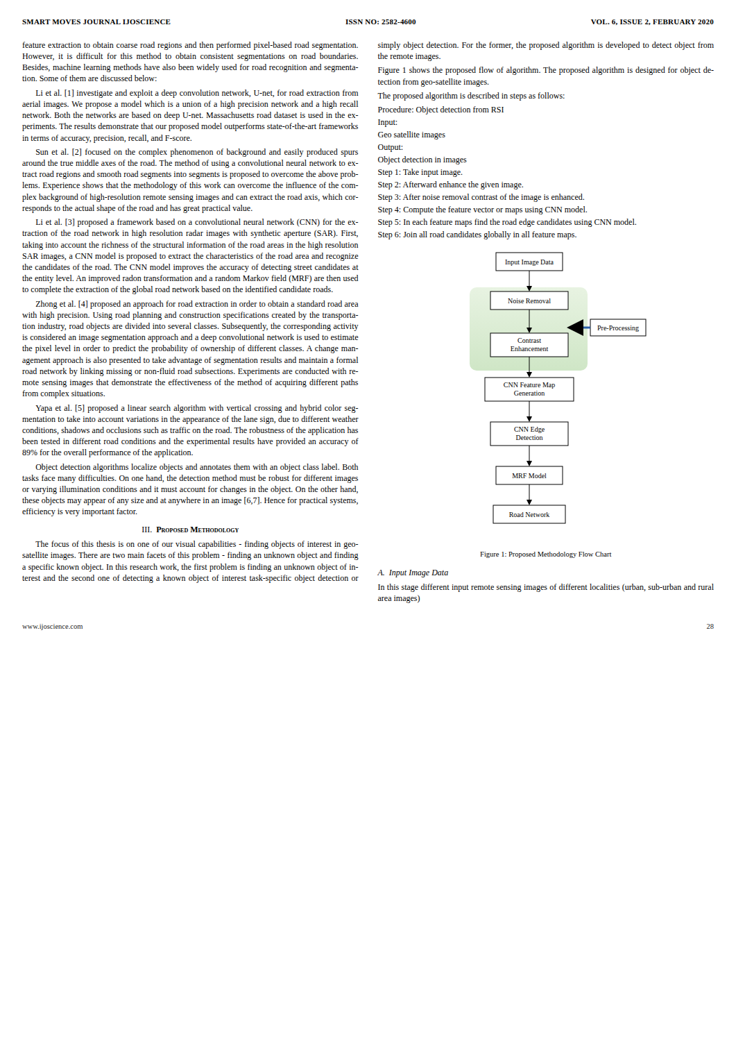SMART MOVES JOURNAL IJOSCIENCE
ISSN NO: 2582-4600
VOL. 6, ISSUE 2, FEBRUARY 2020
feature extraction to obtain coarse road regions and then performed pixel-based road segmentation. However, it is difficult for this method to obtain consistent segmentations on road boundaries. Besides, machine learning methods have also been widely used for road recognition and segmentation. Some of them are discussed below:
Li et al. [1] investigate and exploit a deep convolution network, U-net, for road extraction from aerial images. We propose a model which is a union of a high precision network and a high recall network. Both the networks are based on deep U-net. Massachusetts road dataset is used in the experiments. The results demonstrate that our proposed model outperforms state-of-the-art frameworks in terms of accuracy, precision, recall, and F-score.
Sun et al. [2] focused on the complex phenomenon of background and easily produced spurs around the true middle axes of the road. The method of using a convolutional neural network to extract road regions and smooth road segments into segments is proposed to overcome the above problems. Experience shows that the methodology of this work can overcome the influence of the complex background of high-resolution remote sensing images and can extract the road axis, which corresponds to the actual shape of the road and has great practical value.
Li et al. [3] proposed a framework based on a convolutional neural network (CNN) for the extraction of the road network in high resolution radar images with synthetic aperture (SAR). First, taking into account the richness of the structural information of the road areas in the high resolution SAR images, a CNN model is proposed to extract the characteristics of the road area and recognize the candidates of the road. The CNN model improves the accuracy of detecting street candidates at the entity level. An improved radon transformation and a random Markov field (MRF) are then used to complete the extraction of the global road network based on the identified candidate roads.
Zhong et al. [4] proposed an approach for road extraction in order to obtain a standard road area with high precision. Using road planning and construction specifications created by the transportation industry, road objects are divided into several classes. Subsequently, the corresponding activity is considered an image segmentation approach and a deep convolutional network is used to estimate the pixel level in order to predict the probability of ownership of different classes. A change management approach is also presented to take advantage of segmentation results and maintain a formal road network by linking missing or non-fluid road subsections. Experiments are conducted with remote sensing images that demonstrate the effectiveness of the method of acquiring different paths from complex situations.
Yapa et al. [5] proposed a linear search algorithm with vertical crossing and hybrid color segmentation to take into account variations in the appearance of the lane sign, due to different weather conditions, shadows and occlusions such as traffic on the road. The robustness of the application has been tested in different road conditions and the experimental results have provided an accuracy of 89% for the overall performance of the application.
Object detection algorithms localize objects and annotates them with an object class label. Both tasks face many difficulties. On one hand, the detection method must be robust for different images or varying illumination conditions and it must account for changes in the object. On the other hand, these objects may appear of any size and at anywhere in an image [6,7]. Hence for practical systems, efficiency is very important factor.
III. Proposed Methodology
The focus of this thesis is on one of our visual capabilities - finding objects of interest in geo-satellite images. There are two main facets of this problem - finding an unknown object and finding a specific known object. In this research work, the first problem is finding an unknown object of interest and the second one of detecting a known object of interest task-specific object detection or simply object detection. For the former, the proposed algorithm is developed to detect object from the remote images.
Figure 1 shows the proposed flow of algorithm. The proposed algorithm is designed for object detection from geo-satellite images.
The proposed algorithm is described in steps as follows:
Procedure: Object detection from RSI
Input:
Geo satellite images
Output:
Object detection in images
Step 1: Take input image.
Step 2: Afterward enhance the given image.
Step 3: After noise removal contrast of the image is enhanced.
Step 4: Compute the feature vector or maps using CNN model.
Step 5: In each feature maps find the road edge candidates using CNN model.
Step 6: Join all road candidates globally in all feature maps.
Input Image Data Noise Removal Contrast Enhancement Pre-Processing CNN Feature Map Generation CNN Edge Detection MRF Model Road Network
Figure 1: Proposed Methodology Flow Chart
A. Input Image Data
In this stage different input remote sensing images of different localities (urban, sub-urban and rural area images)
www.ijoscience.com
28